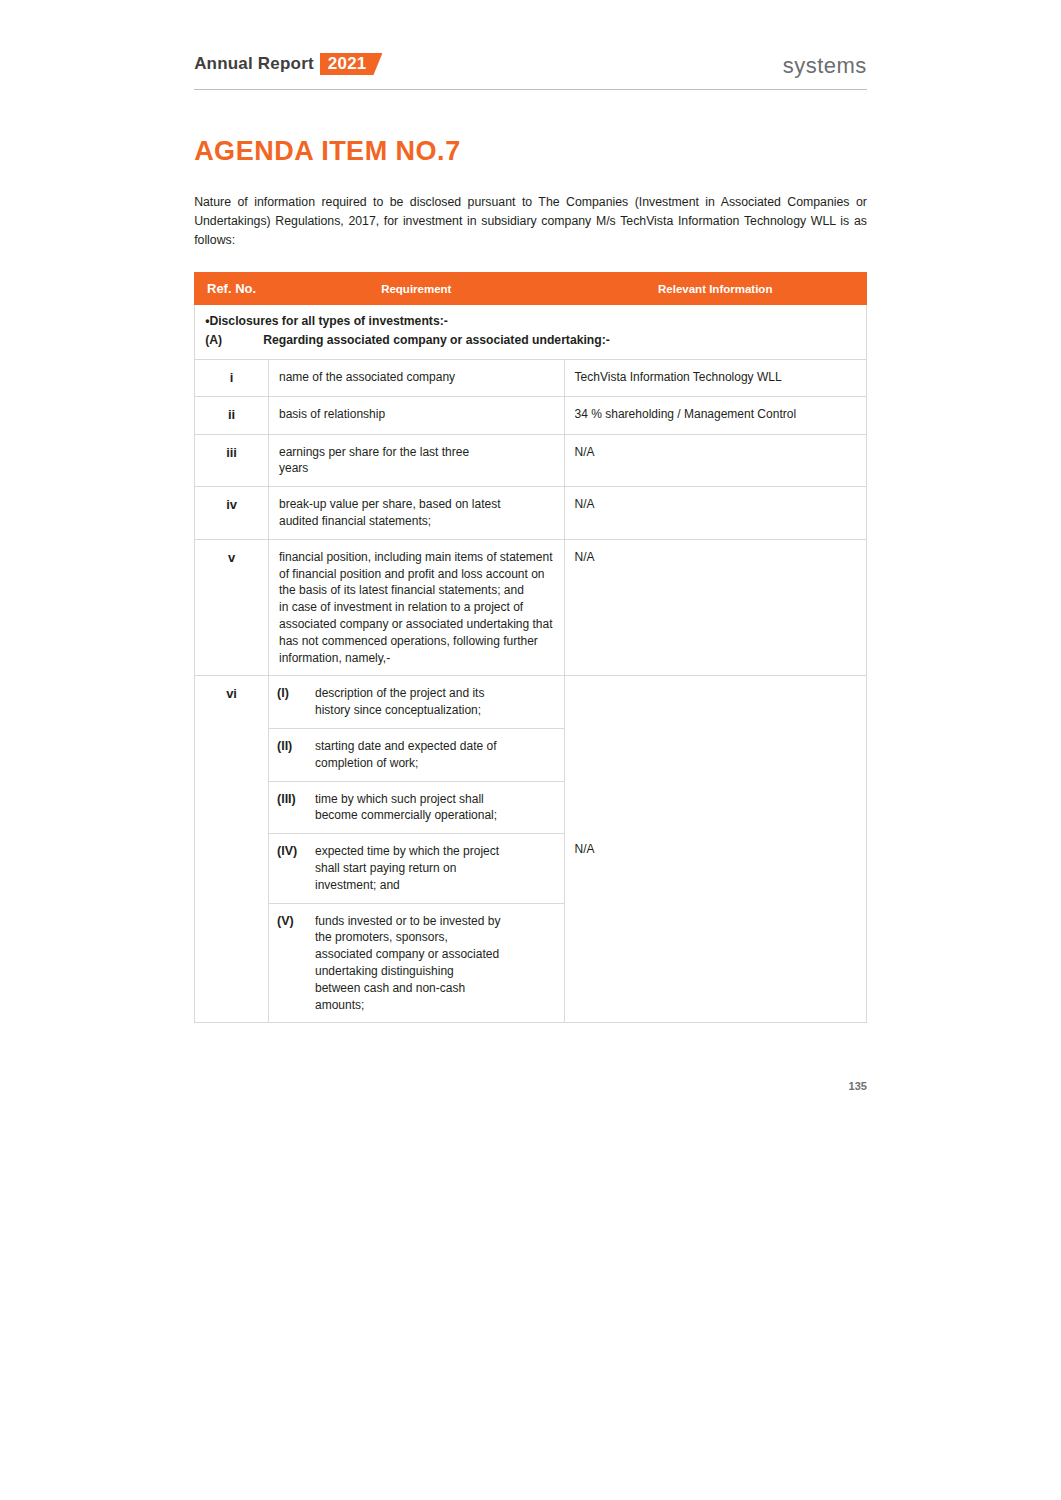Annual Report 2021
systems
AGENDA ITEM NO.7
Nature of information required to be disclosed pursuant to The Companies (Investment in Associated Companies or Undertakings) Regulations, 2017, for investment in subsidiary company M/s TechVista Information Technology WLL is as follows:
| Ref. No. | Requirement | Relevant Information |
| --- | --- | --- |
| •Disclosures for all types of investments:- (A) Regarding associated company or associated undertaking:- |
| i | name of the associated company | TechVista Information Technology WLL |
| ii | basis of relationship | 34 % shareholding / Management Control |
| iii | earnings per share for the last three years | N/A |
| iv | break-up value per share, based on latest audited financial statements; | N/A |
| v | financial position, including main items of statement of financial position and profit and loss account on the basis of its latest financial statements; and in case of investment in relation to a project of associated company or associated undertaking that has not commenced operations, following further information, namely,- | N/A |
| vi | / (I) / description of the project and its history since conceptualization; / / (II) / starting date and expected date of completion of work; / / (III) / time by which such project shall become commercially operational; / / (IV) / expected time by which the project shall start paying return on investment; and / / (V) / funds invested or to be invested by the promoters, sponsors, associated company or associated undertaking distinguishing between cash and non-cash amounts; / | N/A |
135